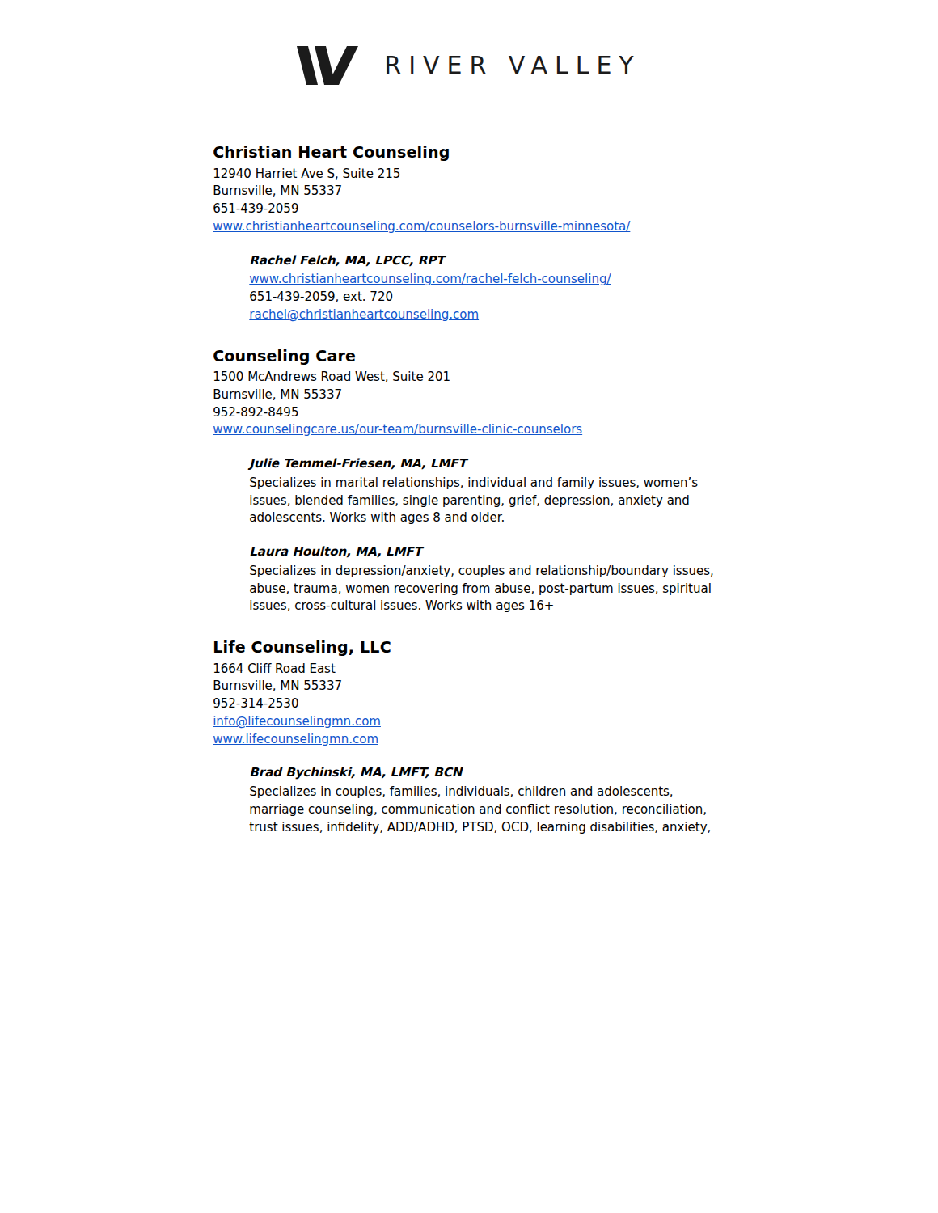RIVER VALLEY
Christian Heart Counseling
12940 Harriet Ave S, Suite 215
Burnsville, MN 55337
651-439-2059
www.christianheartcounseling.com/counselors-burnsville-minnesota/
Rachel Felch, MA, LPCC, RPT
www.christianheartcounseling.com/rachel-felch-counseling/
651-439-2059, ext. 720
rachel@christianheartcounseling.com
Counseling Care
1500 McAndrews Road West, Suite 201
Burnsville, MN 55337
952-892-8495
www.counselingcare.us/our-team/burnsville-clinic-counselors
Julie Temmel-Friesen, MA, LMFT
Specializes in marital relationships, individual and family issues, women’s issues, blended families, single parenting, grief, depression, anxiety and adolescents. Works with ages 8 and older.
Laura Houlton, MA, LMFT
Specializes in depression/anxiety, couples and relationship/boundary issues, abuse, trauma, women recovering from abuse, post-partum issues, spiritual issues, cross-cultural issues. Works with ages 16+
Life Counseling, LLC
1664 Cliff Road East
Burnsville, MN 55337
952-314-2530
info@lifecounselingmn.com
www.lifecounselingmn.com
Brad Bychinski, MA, LMFT, BCN
Specializes in couples, families, individuals, children and adolescents, marriage counseling, communication and conflict resolution, reconciliation, trust issues, infidelity, ADD/ADHD, PTSD, OCD, learning disabilities, anxiety,